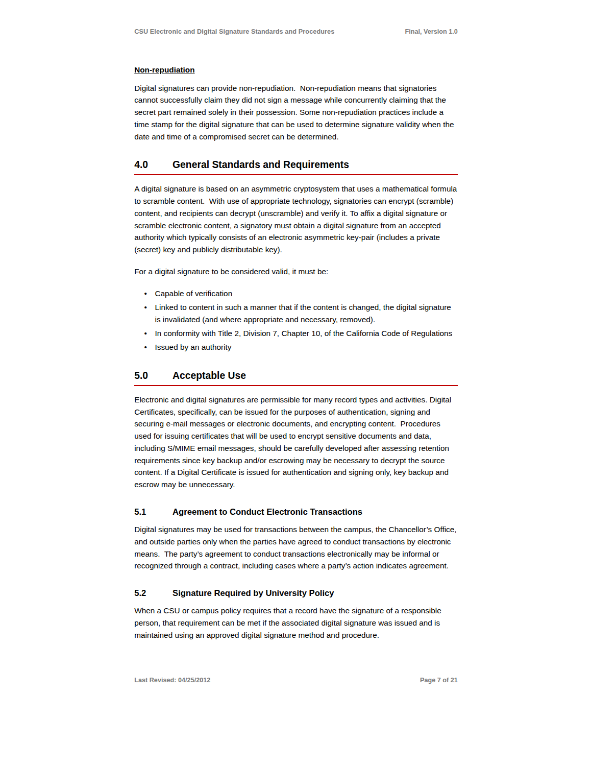CSU Electronic and Digital Signature Standards and Procedures
Final, Version 1.0
Non-repudiation
Digital signatures can provide non-repudiation. Non-repudiation means that signatories cannot successfully claim they did not sign a message while concurrently claiming that the secret part remained solely in their possession. Some non-repudiation practices include a time stamp for the digital signature that can be used to determine signature validity when the date and time of a compromised secret can be determined.
4.0 General Standards and Requirements
A digital signature is based on an asymmetric cryptosystem that uses a mathematical formula to scramble content. With use of appropriate technology, signatories can encrypt (scramble) content, and recipients can decrypt (unscramble) and verify it. To affix a digital signature or scramble electronic content, a signatory must obtain a digital signature from an accepted authority which typically consists of an electronic asymmetric key-pair (includes a private (secret) key and publicly distributable key).
For a digital signature to be considered valid, it must be:
Capable of verification
Linked to content in such a manner that if the content is changed, the digital signature is invalidated (and where appropriate and necessary, removed).
In conformity with Title 2, Division 7, Chapter 10, of the California Code of Regulations
Issued by an authority
5.0 Acceptable Use
Electronic and digital signatures are permissible for many record types and activities. Digital Certificates, specifically, can be issued for the purposes of authentication, signing and securing e-mail messages or electronic documents, and encrypting content. Procedures used for issuing certificates that will be used to encrypt sensitive documents and data, including S/MIME email messages, should be carefully developed after assessing retention requirements since key backup and/or escrowing may be necessary to decrypt the source content. If a Digital Certificate is issued for authentication and signing only, key backup and escrow may be unnecessary.
5.1 Agreement to Conduct Electronic Transactions
Digital signatures may be used for transactions between the campus, the Chancellor’s Office, and outside parties only when the parties have agreed to conduct transactions by electronic means. The party’s agreement to conduct transactions electronically may be informal or recognized through a contract, including cases where a party’s action indicates agreement.
5.2 Signature Required by University Policy
When a CSU or campus policy requires that a record have the signature of a responsible person, that requirement can be met if the associated digital signature was issued and is maintained using an approved digital signature method and procedure.
Last Revised: 04/25/2012
Page 7 of 21